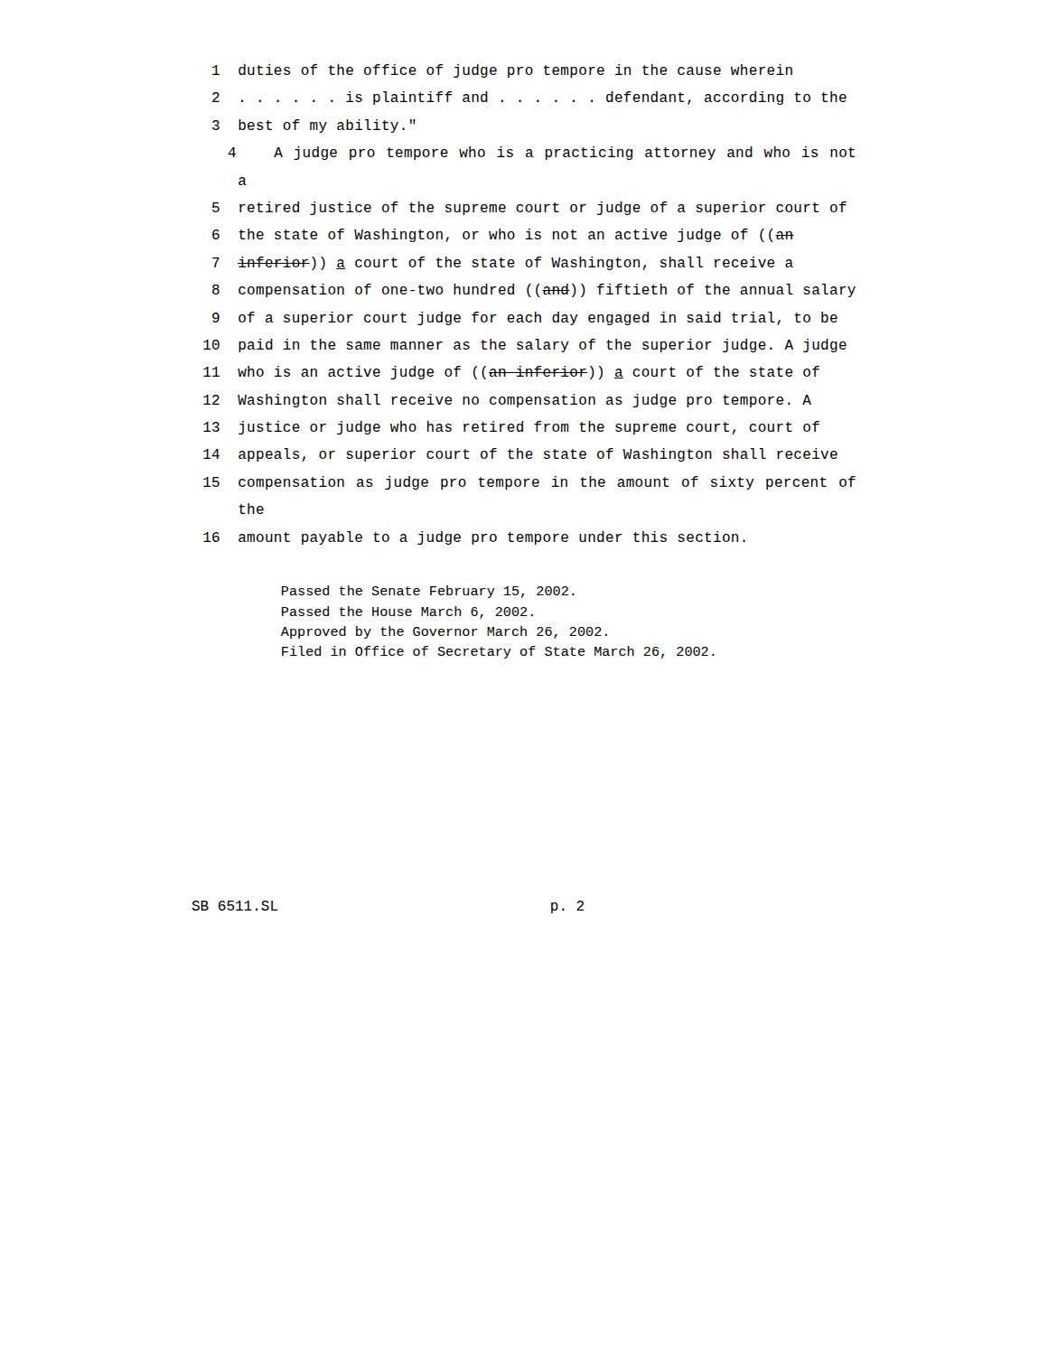duties of the office of judge pro tempore in the cause wherein
. . . . . . is plaintiff and . . . . . . defendant, according to the
best of my ability."
A judge pro tempore who is a practicing attorney and who is not a
retired justice of the supreme court or judge of a superior court of
the state of Washington, or who is not an active judge of ((an
inferior)) a court of the state of Washington, shall receive a
compensation of one-two hundred ((and)) fiftieth of the annual salary
of a superior court judge for each day engaged in said trial, to be
paid in the same manner as the salary of the superior judge. A judge
who is an active judge of ((an inferior)) a court of the state of
Washington shall receive no compensation as judge pro tempore. A
justice or judge who has retired from the supreme court, court of
appeals, or superior court of the state of Washington shall receive
compensation as judge pro tempore in the amount of sixty percent of the
amount payable to a judge pro tempore under this section.
Passed the Senate February 15, 2002.
Passed the House March 6, 2002.
Approved by the Governor March 26, 2002.
Filed in Office of Secretary of State March 26, 2002.
SB 6511.SL
p. 2